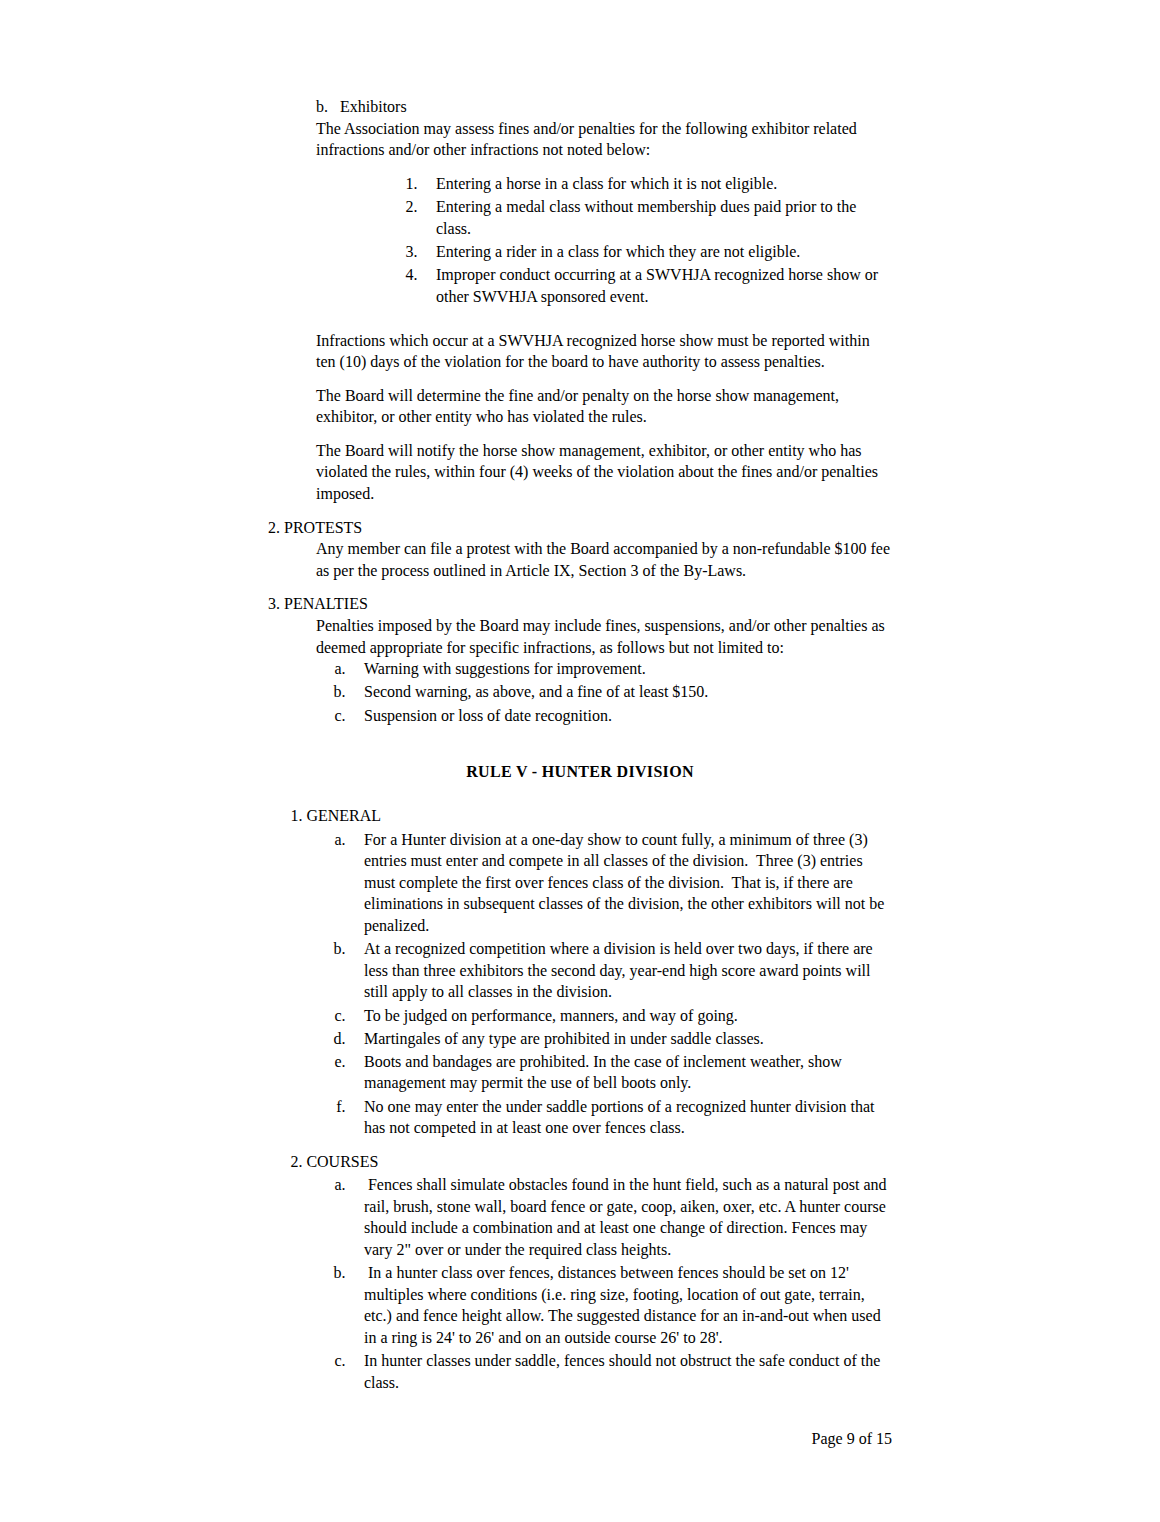b. Exhibitors
The Association may assess fines and/or penalties for the following exhibitor related infractions and/or other infractions not noted below:
Entering a horse in a class for which it is not eligible.
Entering a medal class without membership dues paid prior to the class.
Entering a rider in a class for which they are not eligible.
Improper conduct occurring at a SWVHJA recognized horse show or other SWVHJA sponsored event.
Infractions which occur at a SWVHJA recognized horse show must be reported within ten (10) days of the violation for the board to have authority to assess penalties.
The Board will determine the fine and/or penalty on the horse show management, exhibitor, or other entity who has violated the rules.
The Board will notify the horse show management, exhibitor, or other entity who has violated the rules, within four (4) weeks of the violation about the fines and/or penalties imposed.
2. PROTESTS
Any member can file a protest with the Board accompanied by a non-refundable $100 fee as per the process outlined in Article IX, Section 3 of the By-Laws.
3. PENALTIES
Penalties imposed by the Board may include fines, suspensions, and/or other penalties as deemed appropriate for specific infractions, as follows but not limited to:
Warning with suggestions for improvement.
Second warning, as above, and a fine of at least $150.
Suspension or loss of date recognition.
RULE V - HUNTER DIVISION
GENERAL
For a Hunter division at a one-day show to count fully, a minimum of three (3) entries must enter and compete in all classes of the division. Three (3) entries must complete the first over fences class of the division. That is, if there are eliminations in subsequent classes of the division, the other exhibitors will not be penalized.
At a recognized competition where a division is held over two days, if there are less than three exhibitors the second day, year-end high score award points will still apply to all classes in the division.
To be judged on performance, manners, and way of going.
Martingales of any type are prohibited in under saddle classes.
Boots and bandages are prohibited. In the case of inclement weather, show management may permit the use of bell boots only.
No one may enter the under saddle portions of a recognized hunter division that has not competed in at least one over fences class.
COURSES
Fences shall simulate obstacles found in the hunt field, such as a natural post and rail, brush, stone wall, board fence or gate, coop, aiken, oxer, etc. A hunter course should include a combination and at least one change of direction. Fences may vary 2" over or under the required class heights.
In a hunter class over fences, distances between fences should be set on 12' multiples where conditions (i.e. ring size, footing, location of out gate, terrain, etc.) and fence height allow. The suggested distance for an in-and-out when used in a ring is 24' to 26' and on an outside course 26' to 28'.
In hunter classes under saddle, fences should not obstruct the safe conduct of the class.
Page 9 of 15